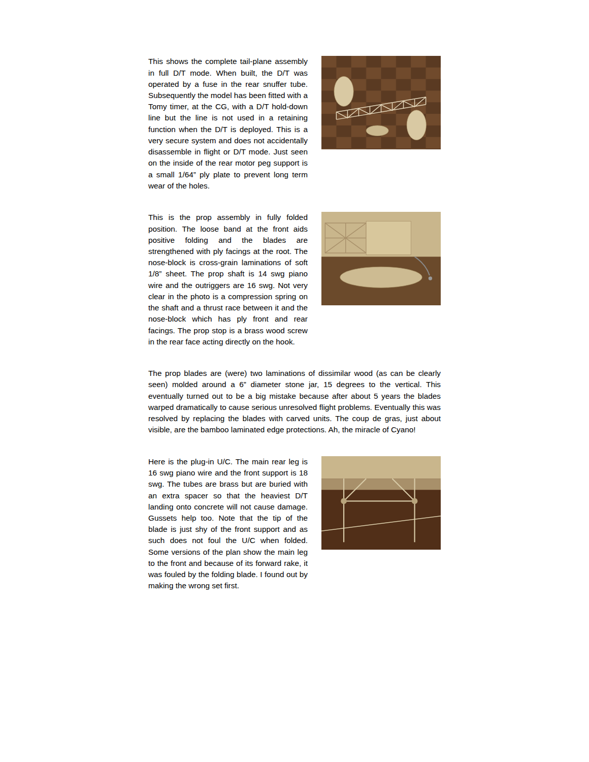This shows the complete tail-plane assembly in full D/T mode. When built, the D/T was operated by a fuse in the rear snuffer tube. Subsequently the model has been fitted with a Tomy timer, at the CG, with a D/T hold-down line but the line is not used in a retaining function when the D/T is deployed. This is a very secure system and does not accidentally disassemble in flight or D/T mode. Just seen on the inside of the rear motor peg support is a small 1/64” ply plate to prevent long term wear of the holes.
This is the prop assembly in fully folded position. The loose band at the front aids positive folding and the blades are strengthened with ply facings at the root. The nose-block is cross-grain laminations of soft 1/8” sheet. The prop shaft is 14 swg piano wire and the outriggers are 16 swg. Not very clear in the photo is a compression spring on the shaft and a thrust race between it and the nose-block which has ply front and rear facings. The prop stop is a brass wood screw in the rear face acting directly on the hook.
The prop blades are (were) two laminations of dissimilar wood (as can be clearly seen) molded around a 6” diameter stone jar, 15 degrees to the vertical. This eventually turned out to be a big mistake because after about 5 years the blades warped dramatically to cause serious unresolved flight problems. Eventually this was resolved by replacing the blades with carved units. The coup de gras, just about visible, are the bamboo laminated edge protections. Ah, the miracle of Cyano!
Here is the plug-in U/C. The main rear leg is 16 swg piano wire and the front support is 18 swg. The tubes are brass but are buried with an extra spacer so that the heaviest D/T landing onto concrete will not cause damage. Gussets help too. Note that the tip of the blade is just shy of the front support and as such does not foul the U/C when folded. Some versions of the plan show the main leg to the front and because of its forward rake, it was fouled by the folding blade. I found out by making the wrong set first.